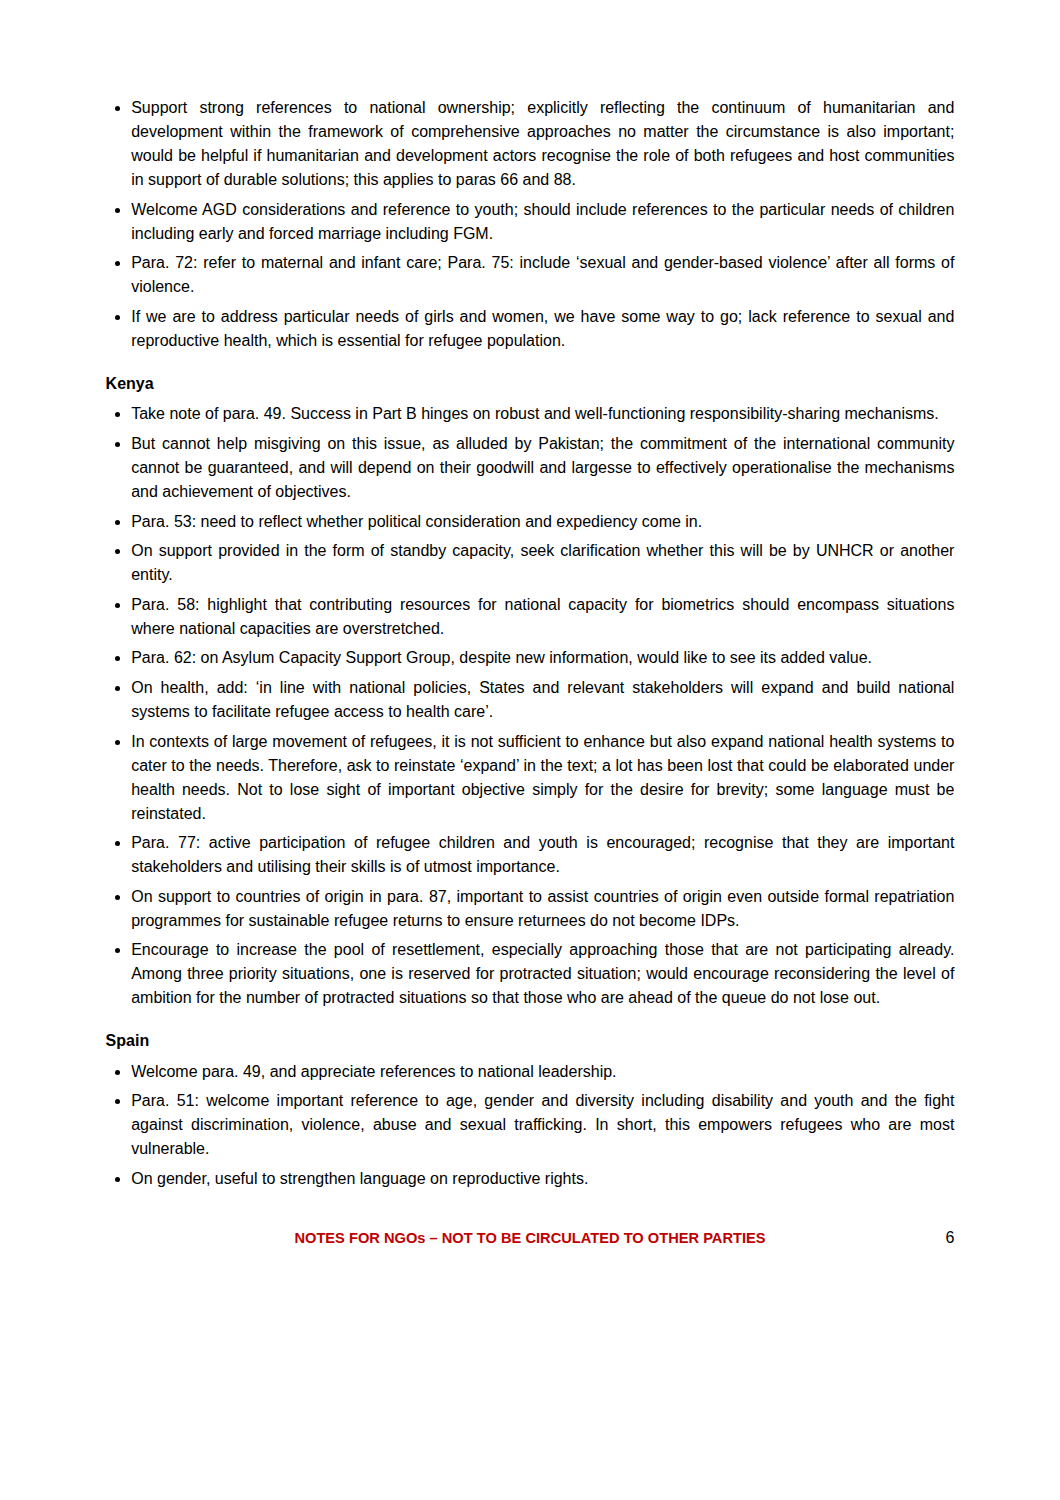Support strong references to national ownership; explicitly reflecting the continuum of humanitarian and development within the framework of comprehensive approaches no matter the circumstance is also important; would be helpful if humanitarian and development actors recognise the role of both refugees and host communities in support of durable solutions; this applies to paras 66 and 88.
Welcome AGD considerations and reference to youth; should include references to the particular needs of children including early and forced marriage including FGM.
Para. 72: refer to maternal and infant care; Para. 75: include ‘sexual and gender-based violence’ after all forms of violence.
If we are to address particular needs of girls and women, we have some way to go; lack reference to sexual and reproductive health, which is essential for refugee population.
Kenya
Take note of para. 49. Success in Part B hinges on robust and well-functioning responsibility-sharing mechanisms.
But cannot help misgiving on this issue, as alluded by Pakistan; the commitment of the international community cannot be guaranteed, and will depend on their goodwill and largesse to effectively operationalise the mechanisms and achievement of objectives.
Para. 53: need to reflect whether political consideration and expediency come in.
On support provided in the form of standby capacity, seek clarification whether this will be by UNHCR or another entity.
Para. 58: highlight that contributing resources for national capacity for biometrics should encompass situations where national capacities are overstretched.
Para. 62: on Asylum Capacity Support Group, despite new information, would like to see its added value.
On health, add: ‘in line with national policies, States and relevant stakeholders will expand and build national systems to facilitate refugee access to health care’.
In contexts of large movement of refugees, it is not sufficient to enhance but also expand national health systems to cater to the needs. Therefore, ask to reinstate ‘expand’ in the text; a lot has been lost that could be elaborated under health needs. Not to lose sight of important objective simply for the desire for brevity; some language must be reinstated.
Para. 77: active participation of refugee children and youth is encouraged; recognise that they are important stakeholders and utilising their skills is of utmost importance.
On support to countries of origin in para. 87, important to assist countries of origin even outside formal repatriation programmes for sustainable refugee returns to ensure returnees do not become IDPs.
Encourage to increase the pool of resettlement, especially approaching those that are not participating already. Among three priority situations, one is reserved for protracted situation; would encourage reconsidering the level of ambition for the number of protracted situations so that those who are ahead of the queue do not lose out.
Spain
Welcome para. 49, and appreciate references to national leadership.
Para. 51: welcome important reference to age, gender and diversity including disability and youth and the fight against discrimination, violence, abuse and sexual trafficking. In short, this empowers refugees who are most vulnerable.
On gender, useful to strengthen language on reproductive rights.
NOTES FOR NGOs – NOT TO BE CIRCULATED TO OTHER PARTIES 6